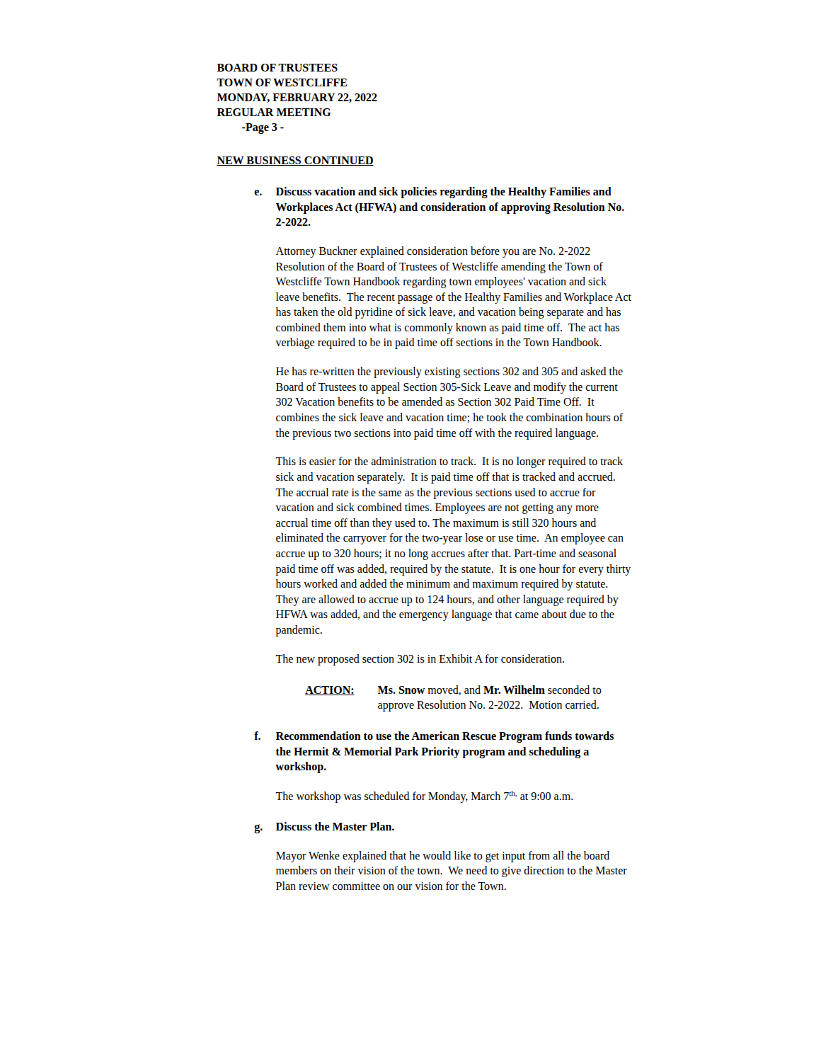BOARD OF TRUSTEES
TOWN OF WESTCLIFFE
MONDAY, FEBRUARY 22, 2022
REGULAR MEETING
-Page 3 -
NEW BUSINESS CONTINUED
e. Discuss vacation and sick policies regarding the Healthy Families and Workplaces Act (HFWA) and consideration of approving Resolution No. 2-2022.
Attorney Buckner explained consideration before you are No. 2-2022 Resolution of the Board of Trustees of Westcliffe amending the Town of Westcliffe Town Handbook regarding town employees' vacation and sick leave benefits. The recent passage of the Healthy Families and Workplace Act has taken the old pyridine of sick leave, and vacation being separate and has combined them into what is commonly known as paid time off. The act has verbiage required to be in paid time off sections in the Town Handbook.
He has re-written the previously existing sections 302 and 305 and asked the Board of Trustees to appeal Section 305-Sick Leave and modify the current 302 Vacation benefits to be amended as Section 302 Paid Time Off. It combines the sick leave and vacation time; he took the combination hours of the previous two sections into paid time off with the required language.
This is easier for the administration to track. It is no longer required to track sick and vacation separately. It is paid time off that is tracked and accrued. The accrual rate is the same as the previous sections used to accrue for vacation and sick combined times. Employees are not getting any more accrual time off than they used to. The maximum is still 320 hours and eliminated the carryover for the two-year lose or use time. An employee can accrue up to 320 hours; it no long accrues after that. Part-time and seasonal paid time off was added, required by the statute. It is one hour for every thirty hours worked and added the minimum and maximum required by statute. They are allowed to accrue up to 124 hours, and other language required by HFWA was added, and the emergency language that came about due to the pandemic.
The new proposed section 302 is in Exhibit A for consideration.
ACTION: Ms. Snow moved, and Mr. Wilhelm seconded to approve Resolution No. 2-2022. Motion carried.
f. Recommendation to use the American Rescue Program funds towards the Hermit & Memorial Park Priority program and scheduling a workshop.
The workshop was scheduled for Monday, March 7th, at 9:00 a.m.
g. Discuss the Master Plan.
Mayor Wenke explained that he would like to get input from all the board members on their vision of the town. We need to give direction to the Master Plan review committee on our vision for the Town.